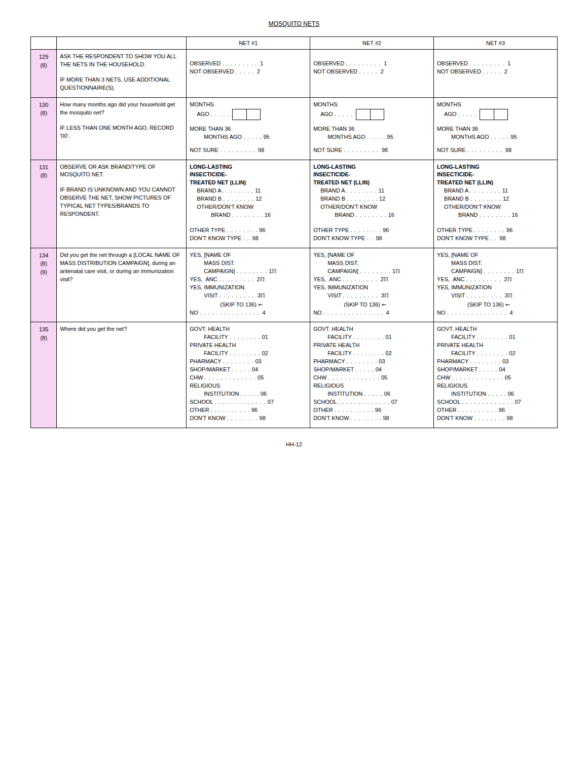MOSQUITO NETS
| | | NET #1 | NET #2 | NET #3 |
| --- | --- | --- | --- | --- |
| 129 (8) | ASK THE RESPONDENT TO SHOW YOU ALL THE NETS IN THE HOUSEHOLD. IF MORE THAN 3 NETS, USE ADDITIONAL QUESTIONNAIRE(S). | OBSERVED . . . . . . . . . 1 NOT OBSERVED . . . . . 2 | OBSERVED . . . . . . . . . 1 NOT OBSERVED . . . . . 2 | OBSERVED . . . . . . . . . 1 NOT OBSERVED . . . . . 2 |
| 130 (8) | How many months ago did your household get the mosquito net? IF LESS THAN ONE MONTH AGO, RECORD '00'. | MONTHS AGO . . . . . MORE THAN 36 MONTHS AGO . . . . . 95 NOT SURE . . . . . . . . . 98 | MONTHS AGO . . . . . MORE THAN 36 MONTHS AGO . . . . . 95 NOT SURE . . . . . . . . . 98 | MONTHS AGO . . . . . MORE THAN 36 MONTHS AGO . . . . . 95 NOT SURE . . . . . . . . . 98 |
| 131 (8) | OBSERVE OR ASK BRAND/TYPE OF MOSQUITO NET. IF BRAND IS UNKNOWN AND YOU CANNOT OBSERVE THE NET, SHOW PICTURES OF TYPICAL NET TYPES/BRANDS TO RESPONDENT. | LONG-LASTING INSECTICIDE- TREATED NET (LLIN) BRAND A . . . . . . . . 11 BRAND B . . . . . . . . 12 OTHER/DON'T KNOW BRAND . . . . . . . . 16 OTHER TYPE . . . . . . . . 96 DON'T KNOW TYPE . . 98 | LONG-LASTING INSECTICIDE- TREATED NET (LLIN) BRAND A . . . . . . . . 11 BRAND B . . . . . . . . 12 OTHER/DON'T KNOW BRAND . . . . . . . . 16 OTHER TYPE . . . . . . . . 96 DON'T KNOW TYPE . . 98 | LONG-LASTING INSECTICIDE- TREATED NET (LLIN) BRAND A . . . . . . . . 11 BRAND B . . . . . . . . 12 OTHER/DON'T KNOW BRAND . . . . . . . . 16 OTHER TYPE . . . . . . . . 96 DON'T KNOW TYPE . . 98 |
| 134 (8) (9) | Did you get the net through a [LOCAL NAME OF MASS DISTRIBUTION CAMPAIGN], during an antenatal care visit, or during an immunization visit? | YES, [NAME OF MASS DIST. CAMPAIGN] . . . . . . . . 1 ℿ YES, ANC . . . . . . . . . 2 ℿ YES, IMMUNIZATION VISIT . . . . . . . . . 3 ℿ (SKIP TO 136) ← NO . . . . . . . . . . . . . . . 4 | YES, [NAME OF MASS DIST. CAMPAIGN] . . . . . . . . 1 ℿ YES, ANC . . . . . . . . . 2 ℿ YES, IMMUNIZATION VISIT . . . . . . . . . 3 ℿ (SKIP TO 136) ← NO . . . . . . . . . . . . . . . 4 | YES, [NAME OF MASS DIST. CAMPAIGN] . . . . . . . . 1 ℿ YES, ANC . . . . . . . . . 2 ℿ YES, IMMUNIZATION VISIT . . . . . . . . . 3 ℿ (SKIP TO 136) ← NO . . . . . . . . . . . . . . . 4 |
| 135 (8) | Where did you get the net? | GOVT. HEALTH FACILITY . . . . . . . . 01 PRIVATE HEALTH FACILITY . . . . . . . . 02 PHARMACY . . . . . . . . 03 SHOP/MARKET . . . . . 04 CHW . . . . . . . . . . . . . 05 RELIGIOUS INSTITUTION . . . . . 06 SCHOOL . . . . . . . . . . . . . 07 OTHER . . . . . . . . . . 96 DON'T KNOW . . . . . . . . 98 | GOVT. HEALTH FACILITY . . . . . . . . 01 PRIVATE HEALTH FACILITY . . . . . . . . 02 PHARMACY . . . . . . . . 03 SHOP/MARKET . . . . . 04 CHW . . . . . . . . . . . . . 05 RELIGIOUS INSTITUTION . . . . . 06 SCHOOL . . . . . . . . . . . . . 07 OTHER . . . . . . . . . . 96 DON'T KNOW . . . . . . . . 98 | GOVT. HEALTH FACILITY . . . . . . . . 01 PRIVATE HEALTH FACILITY . . . . . . . . 02 PHARMACY . . . . . . . . 03 SHOP/MARKET . . . . . 04 CHW . . . . . . . . . . . . . 05 RELIGIOUS INSTITUTION . . . . . 06 SCHOOL . . . . . . . . . . . . . 07 OTHER . . . . . . . . . . 96 DON'T KNOW . . . . . . . . 98 |
HH-12